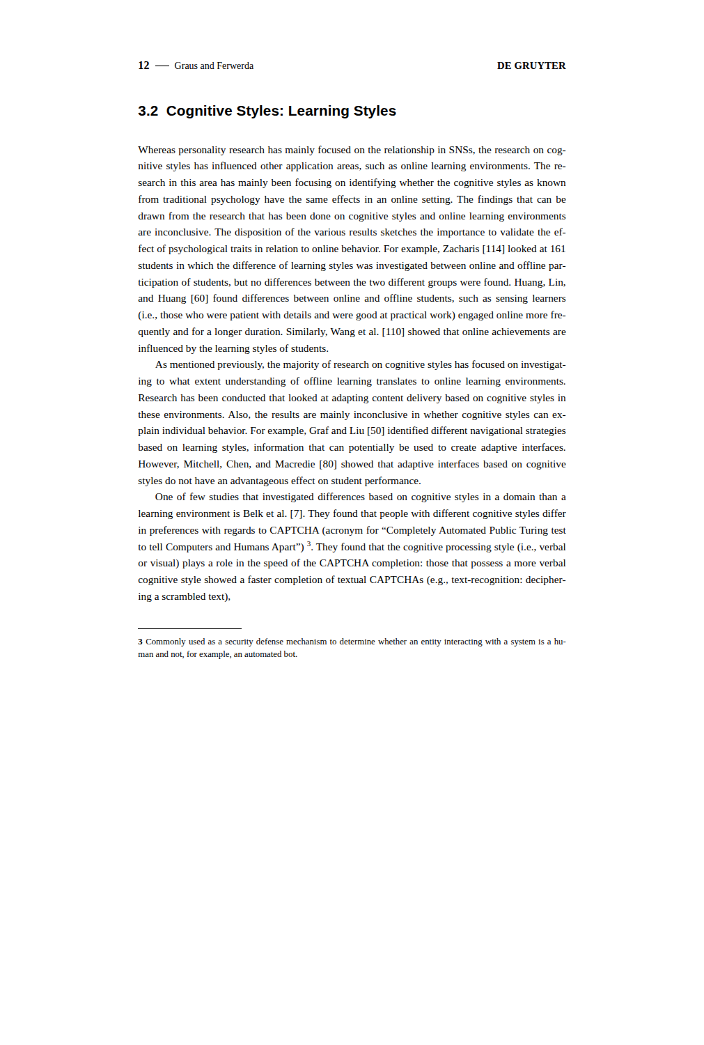12 Graus and Ferwerda DE GRUYTER
3.2 Cognitive Styles: Learning Styles
Whereas personality research has mainly focused on the relationship in SNSs, the research on cognitive styles has influenced other application areas, such as online learning environments. The research in this area has mainly been focusing on identifying whether the cognitive styles as known from traditional psychology have the same effects in an online setting. The findings that can be drawn from the research that has been done on cognitive styles and online learning environments are inconclusive. The disposition of the various results sketches the importance to validate the effect of psychological traits in relation to online behavior. For example, Zacharis [114] looked at 161 students in which the difference of learning styles was investigated between online and offline participation of students, but no differences between the two different groups were found. Huang, Lin, and Huang [60] found differences between online and offline students, such as sensing learners (i.e., those who were patient with details and were good at practical work) engaged online more frequently and for a longer duration. Similarly, Wang et al. [110] showed that online achievements are influenced by the learning styles of students.
As mentioned previously, the majority of research on cognitive styles has focused on investigating to what extent understanding of offline learning translates to online learning environments. Research has been conducted that looked at adapting content delivery based on cognitive styles in these environments. Also, the results are mainly inconclusive in whether cognitive styles can explain individual behavior. For example, Graf and Liu [50] identified different navigational strategies based on learning styles, information that can potentially be used to create adaptive interfaces. However, Mitchell, Chen, and Macredie [80] showed that adaptive interfaces based on cognitive styles do not have an advantageous effect on student performance.
One of few studies that investigated differences based on cognitive styles in a domain than a learning environment is Belk et al. [7]. They found that people with different cognitive styles differ in preferences with regards to CAPTCHA (acronym for “Completely Automated Public Turing test to tell Computers and Humans Apart”) 3. They found that the cognitive processing style (i.e., verbal or visual) plays a role in the speed of the CAPTCHA completion: those that possess a more verbal cognitive style showed a faster completion of textual CAPTCHAs (e.g., text-recognition: deciphering a scrambled text),
3 Commonly used as a security defense mechanism to determine whether an entity interacting with a system is a human and not, for example, an automated bot.